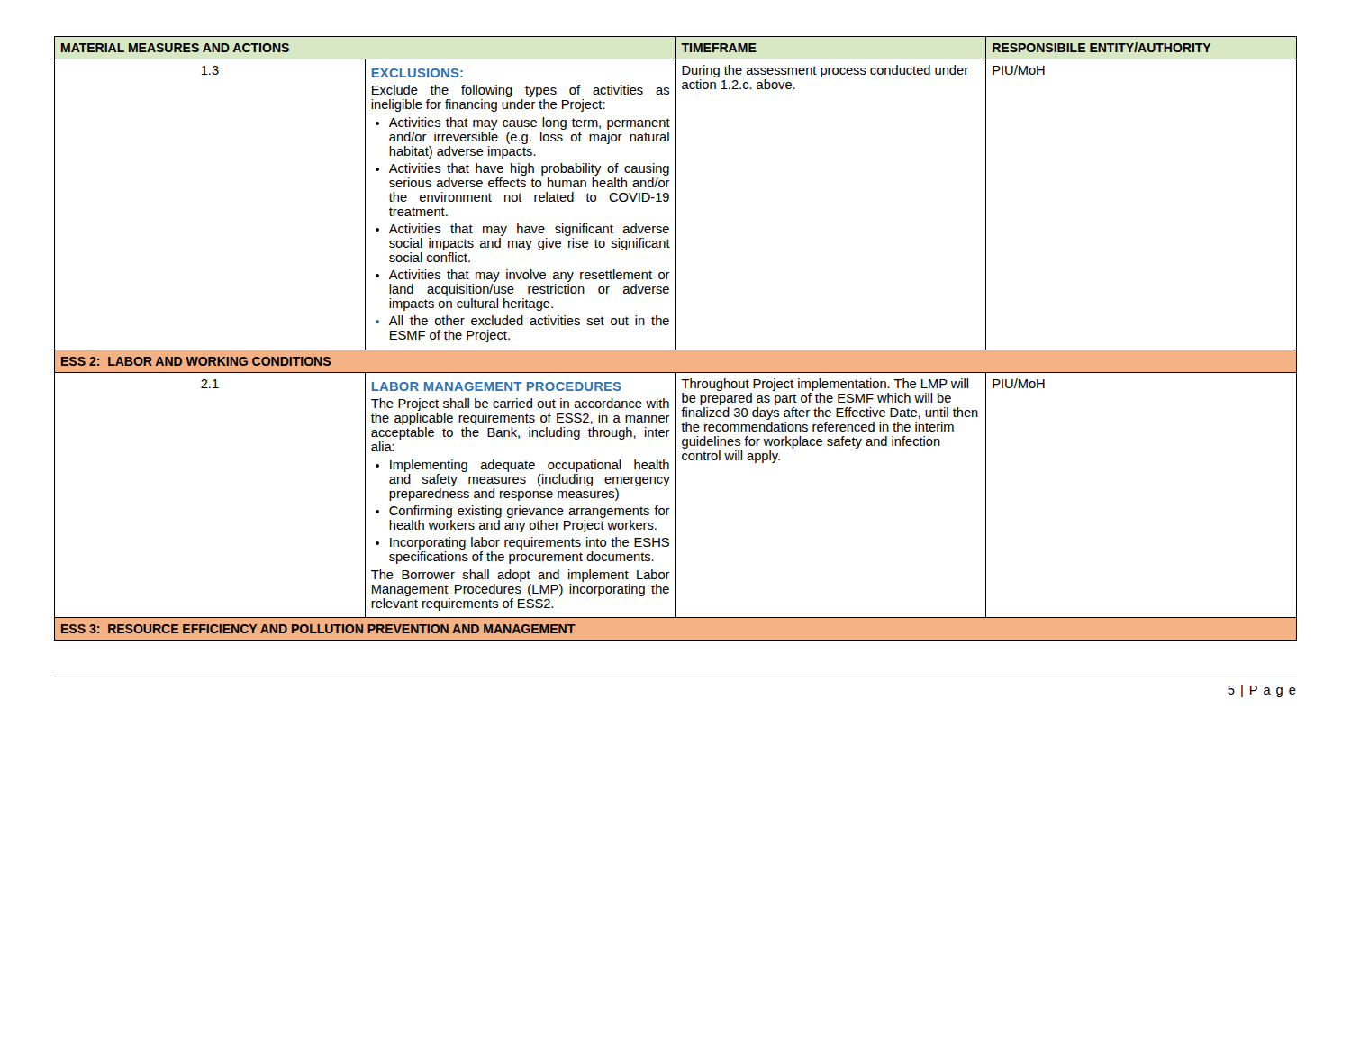| MATERIAL MEASURES AND ACTIONS | TIMEFRAME | RESPONSIBILE ENTITY/AUTHORITY |
| --- | --- | --- |
| 1.3 | EXCLUSIONS: Exclude the following types of activities as ineligible for financing under the Project: Activities that may cause long term, permanent and/or irreversible (e.g. loss of major natural habitat) adverse impacts. Activities that have high probability of causing serious adverse effects to human health and/or the environment not related to COVID-19 treatment. Activities that may have significant adverse social impacts and may give rise to significant social conflict. Activities that may involve any resettlement or land acquisition/use restriction or adverse impacts on cultural heritage. All the other excluded activities set out in the ESMF of the Project. | During the assessment process conducted under action 1.2.c. above. | PIU/MoH |
| ESS 2: LABOR AND WORKING CONDITIONS |
| 2.1 | LABOR MANAGEMENT PROCEDURES The Project shall be carried out in accordance with the applicable requirements of ESS2, in a manner acceptable to the Bank, including through, inter alia: Implementing adequate occupational health and safety measures (including emergency preparedness and response measures) Confirming existing grievance arrangements for health workers and any other Project workers. Incorporating labor requirements into the ESHS specifications of the procurement documents. The Borrower shall adopt and implement Labor Management Procedures (LMP) incorporating the relevant requirements of ESS2. | Throughout Project implementation. The LMP will be prepared as part of the ESMF which will be finalized 30 days after the Effective Date, until then the recommendations referenced in the interim guidelines for workplace safety and infection control will apply. | PIU/MoH |
| ESS 3: RESOURCE EFFICIENCY AND POLLUTION PREVENTION AND MANAGEMENT |
5 | P a g e